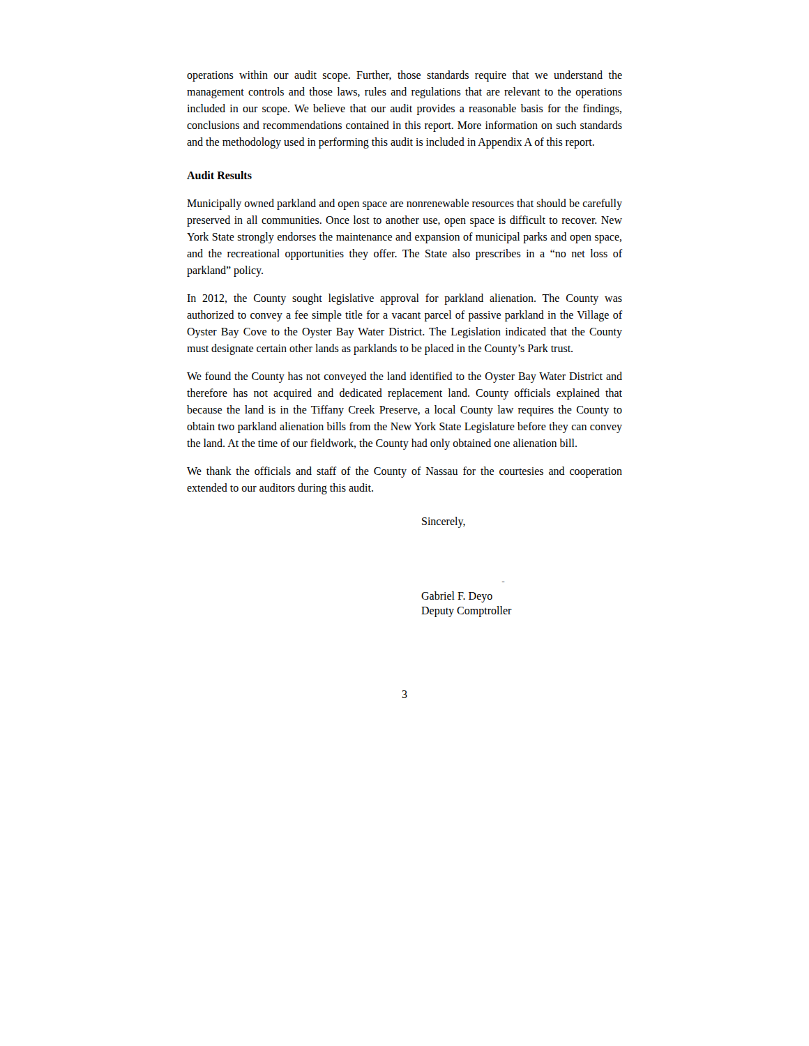operations within our audit scope. Further, those standards require that we understand the management controls and those laws, rules and regulations that are relevant to the operations included in our scope. We believe that our audit provides a reasonable basis for the findings, conclusions and recommendations contained in this report. More information on such standards and the methodology used in performing this audit is included in Appendix A of this report.
Audit Results
Municipally owned parkland and open space are nonrenewable resources that should be carefully preserved in all communities. Once lost to another use, open space is difficult to recover. New York State strongly endorses the maintenance and expansion of municipal parks and open space, and the recreational opportunities they offer. The State also prescribes in a “no net loss of parkland” policy.
In 2012, the County sought legislative approval for parkland alienation. The County was authorized to convey a fee simple title for a vacant parcel of passive parkland in the Village of Oyster Bay Cove to the Oyster Bay Water District. The Legislation indicated that the County must designate certain other lands as parklands to be placed in the County’s Park trust.
We found the County has not conveyed the land identified to the Oyster Bay Water District and therefore has not acquired and dedicated replacement land. County officials explained that because the land is in the Tiffany Creek Preserve, a local County law requires the County to obtain two parkland alienation bills from the New York State Legislature before they can convey the land. At the time of our fieldwork, the County had only obtained one alienation bill.
We thank the officials and staff of the County of Nassau for the courtesies and cooperation extended to our auditors during this audit.
Sincerely,
-
Gabriel F. Deyo
Deputy Comptroller
3